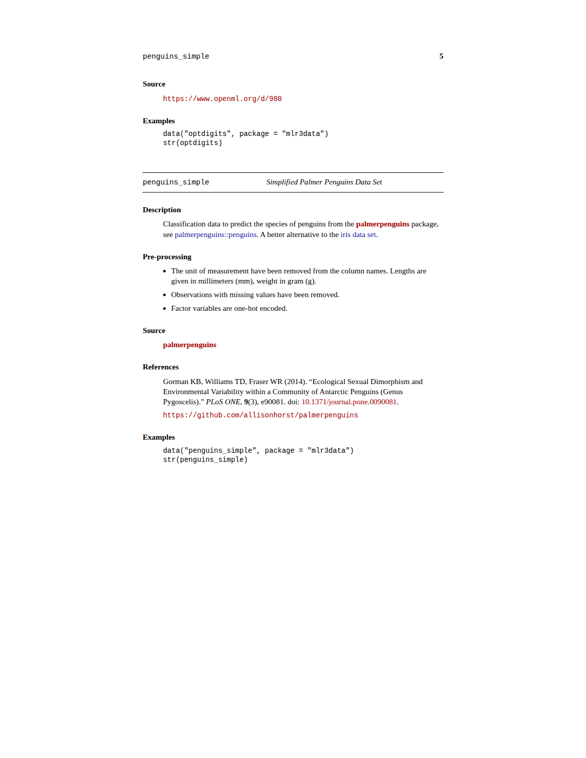penguins_simple 5
Source
https://www.openml.org/d/980
Examples
data("optdigits", package = "mlr3data")
str(optdigits)
penguins_simple Simplified Palmer Penguins Data Set
Description
Classification data to predict the species of penguins from the palmerpenguins package, see palmerpenguins::penguins. A better alternative to the iris data set.
Pre-processing
The unit of measurement have been removed from the column names. Lengths are given in millimeters (mm), weight in gram (g).
Observations with missing values have been removed.
Factor variables are one-hot encoded.
Source
palmerpenguins
References
Gorman KB, Williams TD, Fraser WR (2014). “Ecological Sexual Dimorphism and Environmental Variability within a Community of Antarctic Penguins (Genus Pygoscelis).” PLoS ONE, 9(3), e90081. doi: 10.1371/journal.pone.0090081.
https://github.com/allisonhorst/palmerpenguins
Examples
data("penguins_simple", package = "mlr3data")
str(penguins_simple)